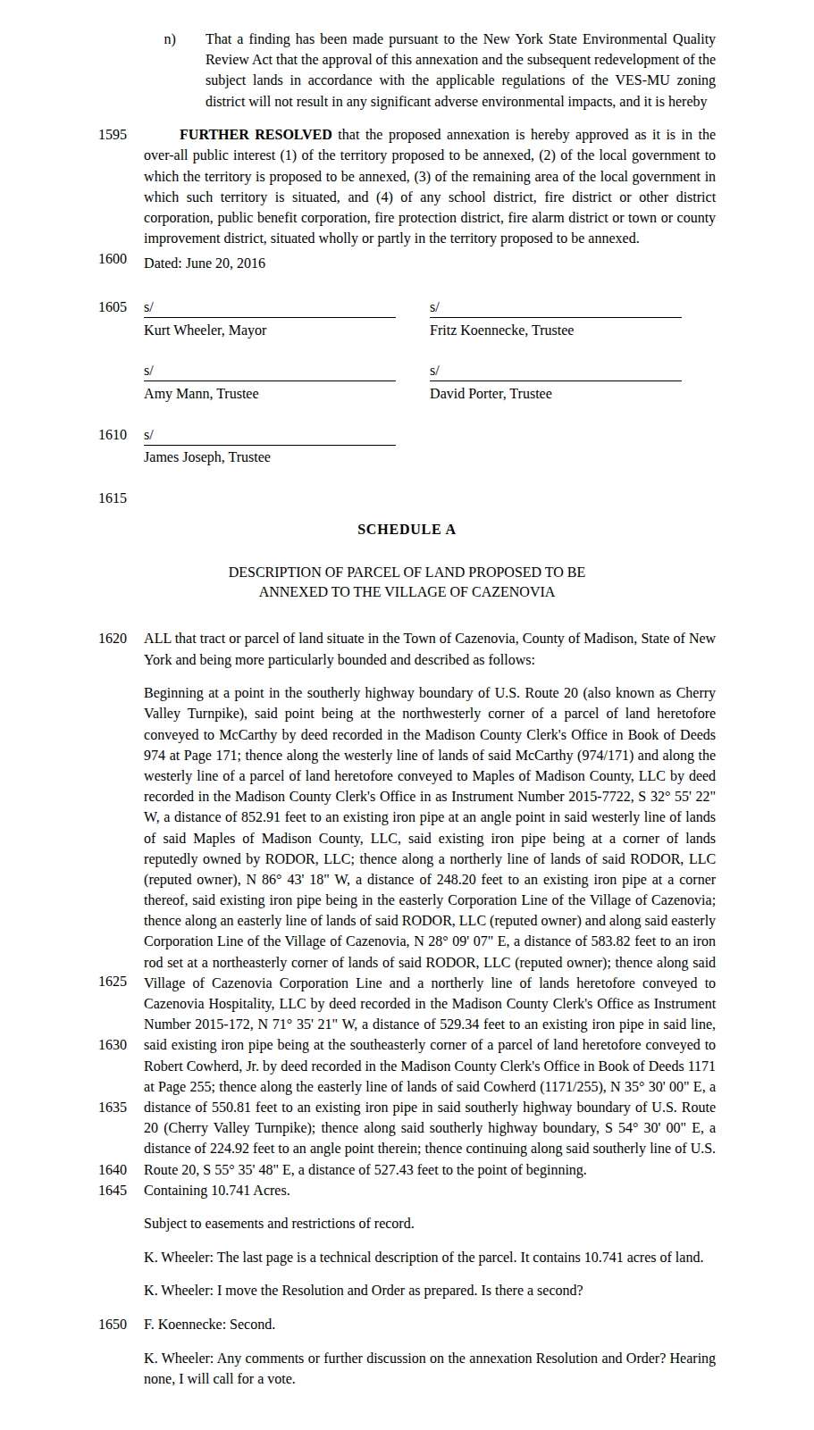n) That a finding has been made pursuant to the New York State Environmental Quality Review Act that the approval of this annexation and the subsequent redevelopment of the subject lands in accordance with the applicable regulations of the VES-MU zoning district will not result in any significant adverse environmental impacts, and it is hereby
1595
FURTHER RESOLVED that the proposed annexation is hereby approved as it is in the over-all public interest (1) of the territory proposed to be annexed, (2) of the local government to which the territory is proposed to be annexed, (3) of the remaining area of the local government in which such territory is situated, and (4) of any school district, fire district or other district corporation, public benefit corporation, fire protection district, fire alarm district or town or county improvement district, situated wholly or partly in the territory proposed to be annexed.
1600
Dated: June 20, 2016
| 1605 s/ Kurt Wheeler, Mayor | s/ Fritz Koennecke, Trustee |
| s/ Amy Mann, Trustee | s/ David Porter, Trustee |
| 1610 s/ James Joseph, Trustee | |
1615
SCHEDULE A
DESCRIPTION OF PARCEL OF LAND PROPOSED TO BE
ANNEXED TO THE VILLAGE OF CAZENOVIA
1620 ALL that tract or parcel of land situate in the Town of Cazenovia, County of Madison, State of New York and being more particularly bounded and described as follows:
Beginning at a point in the southerly highway boundary of U.S. Route 20 (also known as Cherry Valley Turnpike), said point being at the northwesterly corner of a parcel of land heretofore conveyed to McCarthy by deed recorded in the Madison County Clerk's Office in Book of Deeds 974 at Page 171; thence along the westerly line of lands of said McCarthy (974/171) and along the westerly line of a parcel of land heretofore conveyed to Maples of Madison County, LLC by deed recorded in the Madison County Clerk's Office in as Instrument Number 2015-7722, S 32° 55' 22" W, a distance of 852.91 feet to an existing iron pipe at an angle point in said westerly line of lands of said Maples of Madison County, LLC, said existing iron pipe being at a corner of lands reputedly owned by RODOR, LLC; thence along a northerly line of lands of said RODOR, LLC (reputed owner), N 86° 43' 18" W, a distance of 248.20 feet to an existing iron pipe at a corner thereof, said existing iron pipe being in the easterly Corporation Line of the Village of Cazenovia; thence along an easterly line of lands of said RODOR, LLC (reputed owner) and along said easterly Corporation Line of the Village of Cazenovia, N 28° 09' 07" E, a distance of 583.82 feet to an iron rod set at a northeasterly corner of lands of said RODOR, LLC (reputed owner); thence along said Village of Cazenovia Corporation Line and a northerly line of lands heretofore conveyed to Cazenovia Hospitality, LLC by deed recorded in the Madison County Clerk's Office as Instrument Number 2015-172, N 71° 35' 21" W, a distance of 529.34 feet to an existing iron pipe in said line, said existing iron pipe being at the southeasterly corner of a parcel of land heretofore conveyed to Robert Cowherd, Jr. by deed recorded in the Madison County Clerk's Office in Book of Deeds 1171 at Page 255; thence along the easterly line of lands of said Cowherd (1171/255), N 35° 30' 00" E, a distance of 550.81 feet to an existing iron pipe in said southerly highway boundary of U.S. Route 20 (Cherry Valley Turnpike); thence along said southerly highway boundary, S 54° 30' 00" E, a distance of 224.92 feet to an angle point therein; thence continuing along said southerly line of U.S. Route 20, S 55° 35' 48" E, a distance of 527.43 feet to the point of beginning.
1625 1630 1635 1640
1645 Containing 10.741 Acres.
Subject to easements and restrictions of record.
K. Wheeler: The last page is a technical description of the parcel. It contains 10.741 acres of land.
K. Wheeler: I move the Resolution and Order as prepared. Is there a second?
1650
F. Koennecke: Second.
K. Wheeler: Any comments or further discussion on the annexation Resolution and Order? Hearing none, I will call for a vote.